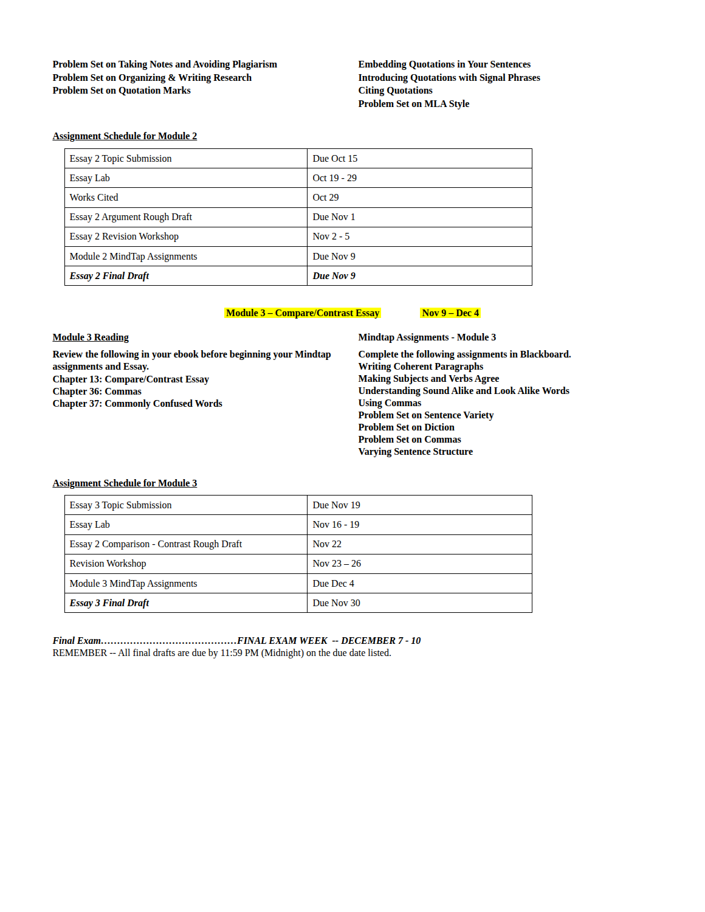Problem Set on Taking Notes and Avoiding Plagiarism
Problem Set on Organizing & Writing Research
Problem Set on Quotation Marks
Embedding Quotations in Your Sentences
Introducing Quotations with Signal Phrases
Citing Quotations
Problem Set on MLA Style
Assignment Schedule for Module 2
| Essay 2 Topic Submission | Due Oct 15 |
| Essay Lab | Oct 19 - 29 |
| Works Cited | Oct 29 |
| Essay 2 Argument Rough Draft | Due Nov 1 |
| Essay 2 Revision Workshop | Nov 2 - 5 |
| Module 2 MindTap Assignments | Due Nov 9 |
| Essay 2 Final Draft | Due Nov 9 |
Module 3 – Compare/Contrast Essay Nov 9 – Dec 4
Module 3 Reading
Review the following in your ebook before beginning your Mindtap assignments and Essay.
Chapter 13: Compare/Contrast Essay
Chapter 36: Commas
Chapter 37: Commonly Confused Words
Mindtap Assignments - Module 3
Complete the following assignments in Blackboard.
Writing Coherent Paragraphs
Making Subjects and Verbs Agree
Understanding Sound Alike and Look Alike Words
Using Commas
Problem Set on Sentence Variety
Problem Set on Diction
Problem Set on Commas
Varying Sentence Structure
Assignment Schedule for Module 3
| Essay 3 Topic Submission | Due Nov 19 |
| Essay Lab | Nov 16 - 19 |
| Essay 2 Comparison - Contrast Rough Draft | Nov 22 |
| Revision Workshop | Nov 23 – 26 |
| Module 3 MindTap Assignments | Due Dec 4 |
| Essay 3 Final Draft | Due Nov 30 |
Final Exam……………………………………FINAL EXAM WEEK -- DECEMBER 7 - 10
REMEMBER -- All final drafts are due by 11:59 PM (Midnight) on the due date listed.